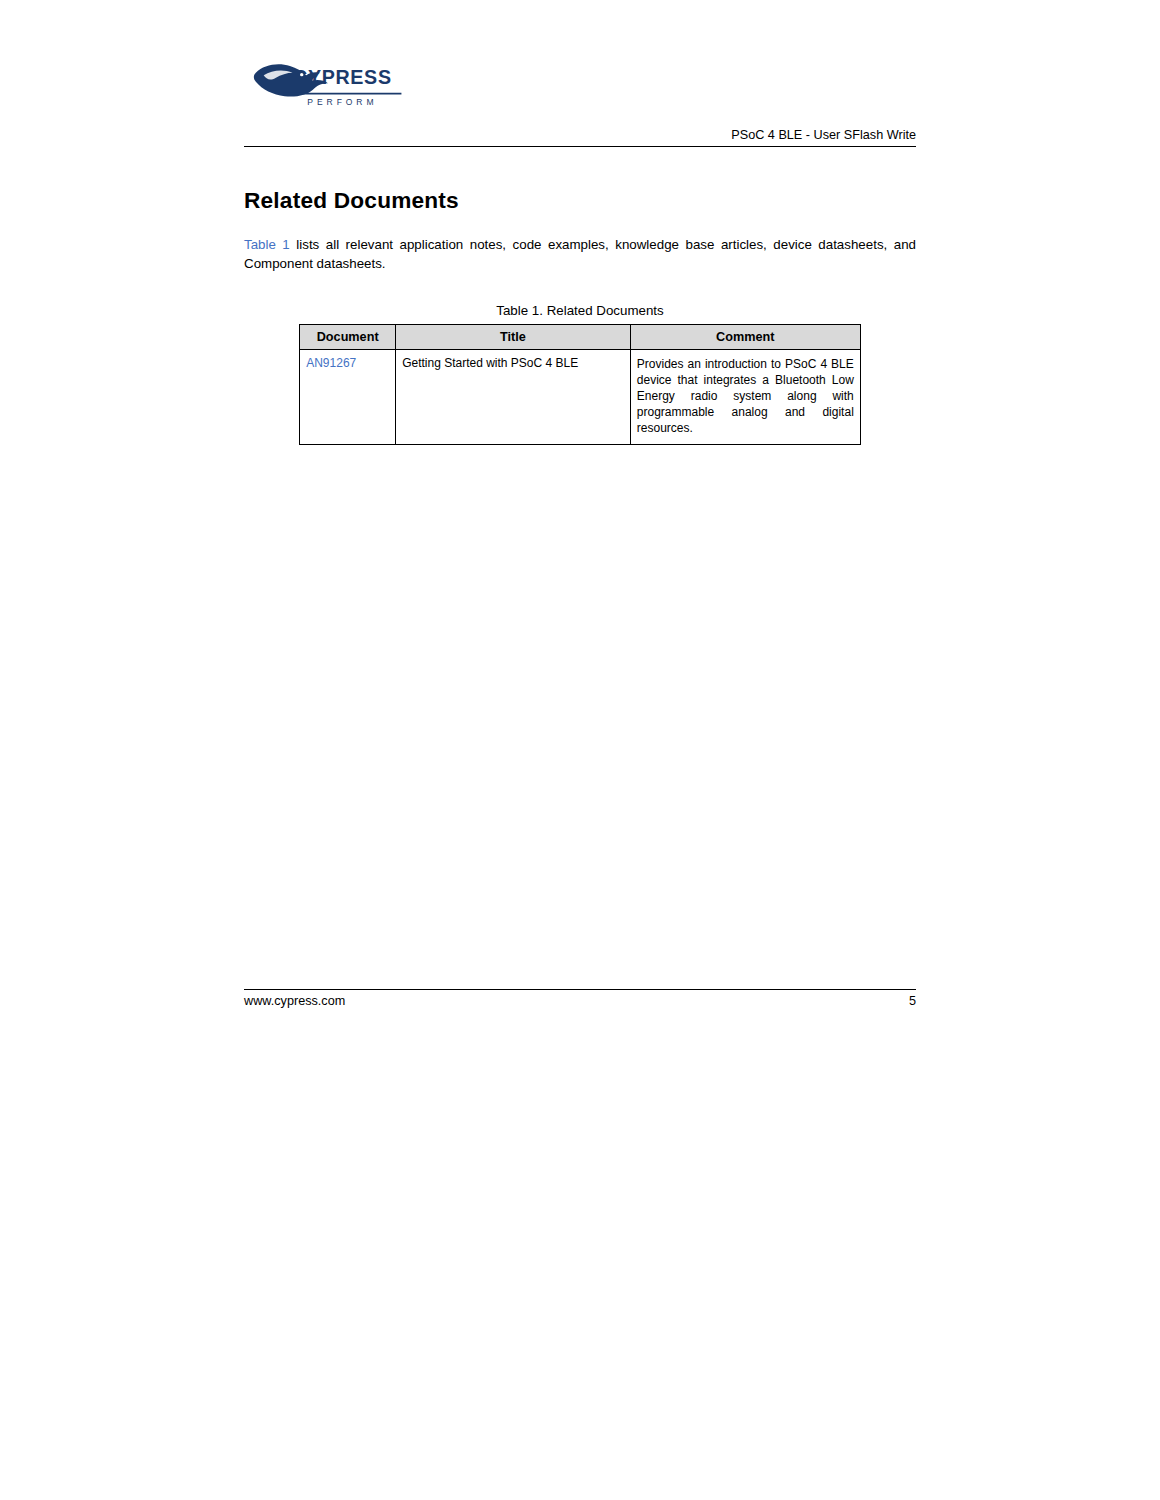CYPRESS PERFORM
PSoC 4 BLE - User SFlash Write
Related Documents
Table 1 lists all relevant application notes, code examples, knowledge base articles, device datasheets, and Component datasheets.
Table 1. Related Documents
| Document | Title | Comment |
| --- | --- | --- |
| AN91267 | Getting Started with PSoC 4 BLE | Provides an introduction to PSoC 4 BLE device that integrates a Bluetooth Low Energy radio system along with programmable analog and digital resources. |
www.cypress.com
5